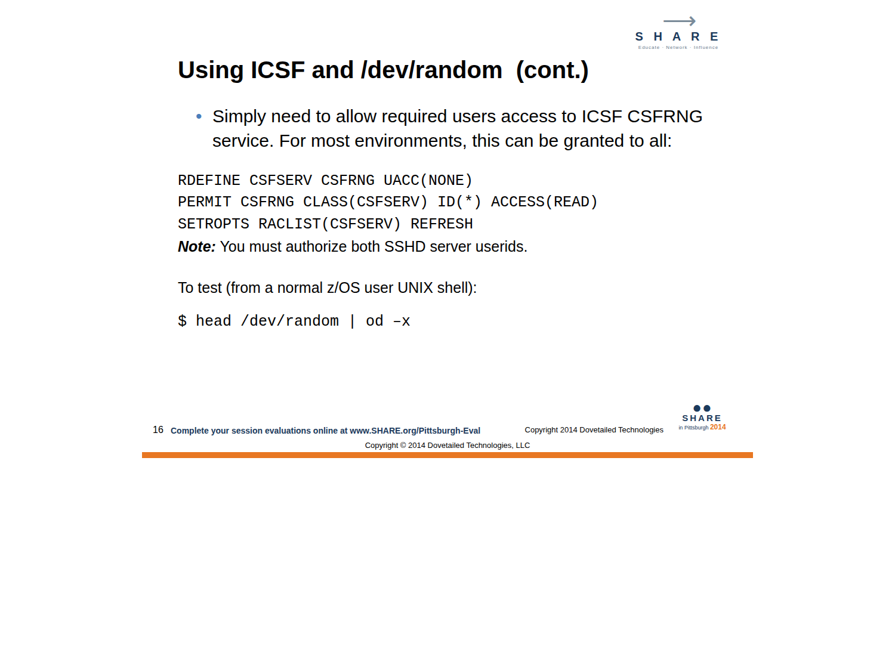⟶
S H A R E
Educate · Network · Influence
Using ICSF and /dev/random (cont.)
Simply need to allow required users access to ICSF CSFRNG service. For most environments, this can be granted to all:
RDEFINE CSFSERV CSFRNG UACC(NONE)
PERMIT CSFRNG CLASS(CSFSERV) ID(*) ACCESS(READ)
SETROPTS RACLIST(CSFSERV) REFRESH
Note: You must authorize both SSHD server userids.
To test (from a normal z/OS user UNIX shell):
$ head /dev/random | od –x
16
Complete your session evaluations online at www.SHARE.org/Pittsburgh-Eval
Copyright 2014 Dovetailed Technologies
●●
SHARE
in Pittsburgh 2014
Copyright © 2014 Dovetailed Technologies, LLC